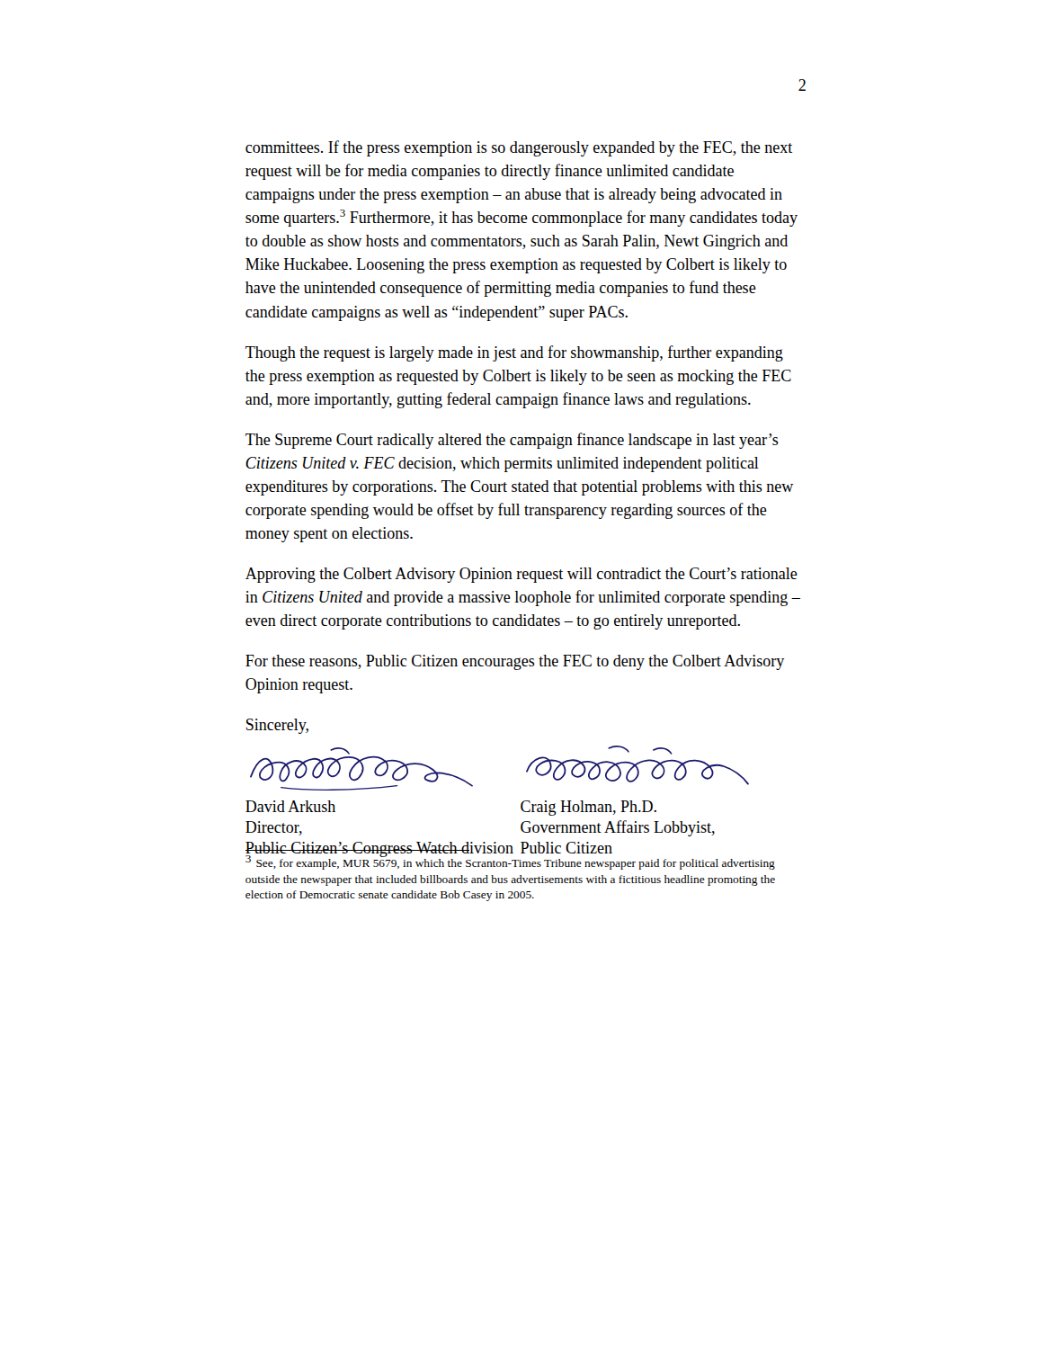2
committees. If the press exemption is so dangerously expanded by the FEC, the next request will be for media companies to directly finance unlimited candidate campaigns under the press exemption – an abuse that is already being advocated in some quarters.3 Furthermore, it has become commonplace for many candidates today to double as show hosts and commentators, such as Sarah Palin, Newt Gingrich and Mike Huckabee. Loosening the press exemption as requested by Colbert is likely to have the unintended consequence of permitting media companies to fund these candidate campaigns as well as “independent” super PACs.
Though the request is largely made in jest and for showmanship, further expanding the press exemption as requested by Colbert is likely to be seen as mocking the FEC and, more importantly, gutting federal campaign finance laws and regulations.
The Supreme Court radically altered the campaign finance landscape in last year’s Citizens United v. FEC decision, which permits unlimited independent political expenditures by corporations. The Court stated that potential problems with this new corporate spending would be offset by full transparency regarding sources of the money spent on elections.
Approving the Colbert Advisory Opinion request will contradict the Court’s rationale in Citizens United and provide a massive loophole for unlimited corporate spending – even direct corporate contributions to candidates – to go entirely unreported.
For these reasons, Public Citizen encourages the FEC to deny the Colbert Advisory Opinion request.
Sincerely,
| David Arkush Director, Public Citizen’s Congress Watch division | Craig Holman, Ph.D. Government Affairs Lobbyist, Public Citizen |
3 See, for example, MUR 5679, in which the Scranton-Times Tribune newspaper paid for political advertising outside the newspaper that included billboards and bus advertisements with a fictitious headline promoting the election of Democratic senate candidate Bob Casey in 2005.